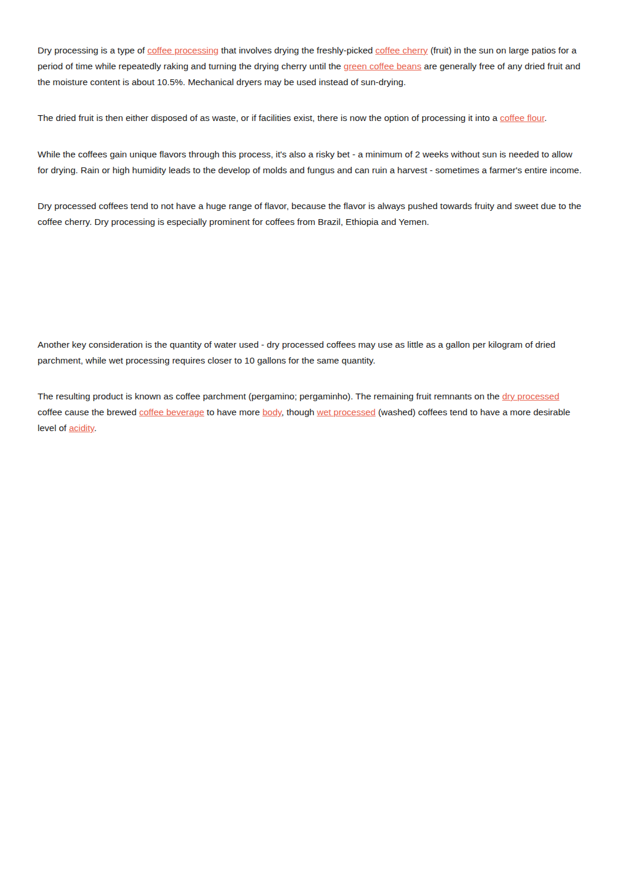Dry processing is a type of coffee processing that involves drying the freshly-picked coffee cherry (fruit) in the sun on large patios for a period of time while repeatedly raking and turning the drying cherry until the green coffee beans are generally free of any dried fruit and the moisture content is about 10.5%. Mechanical dryers may be used instead of sun-drying.
The dried fruit is then either disposed of as waste, or if facilities exist, there is now the option of processing it into a coffee flour.
While the coffees gain unique flavors through this process, it's also a risky bet - a minimum of 2 weeks without sun is needed to allow for drying. Rain or high humidity leads to the develop of molds and fungus and can ruin a harvest - sometimes a farmer's entire income.
Dry processed coffees tend to not have a huge range of flavor, because the flavor is always pushed towards fruity and sweet due to the coffee cherry. Dry processing is especially prominent for coffees from Brazil, Ethiopia and Yemen.
Another key consideration is the quantity of water used - dry processed coffees may use as little as a gallon per kilogram of dried parchment, while wet processing requires closer to 10 gallons for the same quantity.
The resulting product is known as coffee parchment (pergamino; pergaminho). The remaining fruit remnants on the dry processed coffee cause the brewed coffee beverage to have more body, though wet processed (washed) coffees tend to have a more desirable level of acidity.